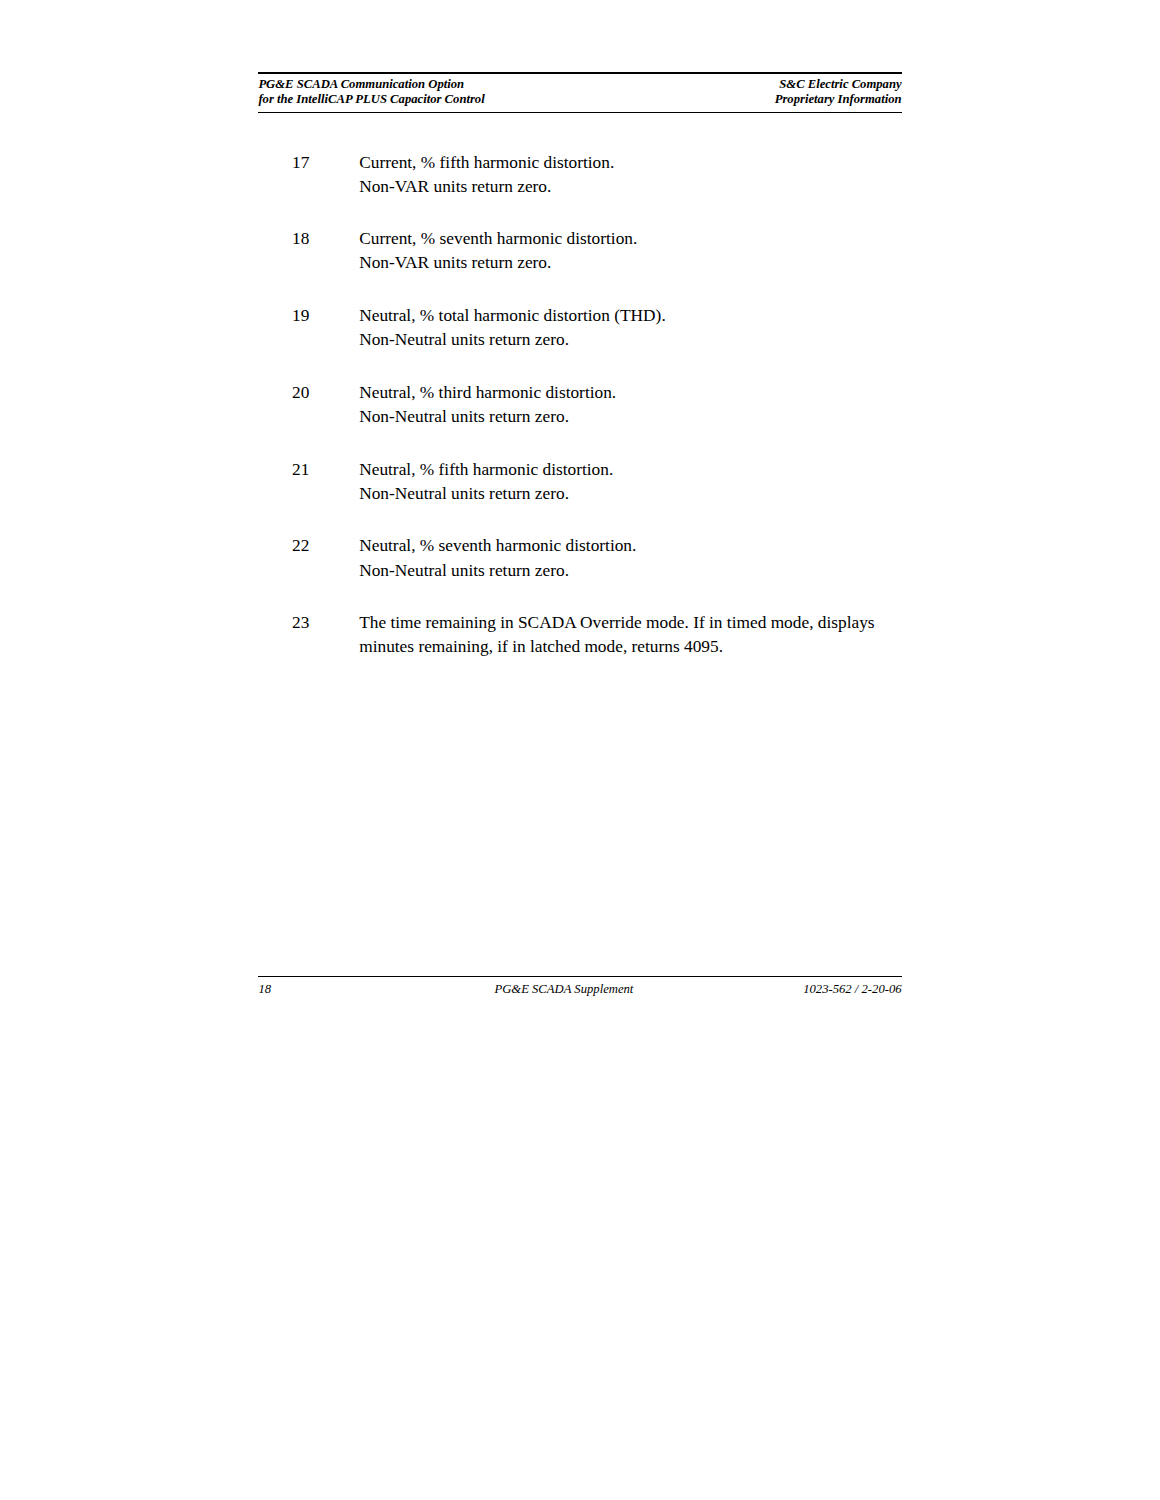| PG&E SCADA Communication Option | S&C Electric Company |
| for the IntelliCAP PLUS Capacitor Control | Proprietary Information |
17
Current, % fifth harmonic distortion.
Non-VAR units return zero.
18
Current, % seventh harmonic distortion.
Non-VAR units return zero.
19
Neutral, % total harmonic distortion (THD).
Non-Neutral units return zero.
20
Neutral, % third harmonic distortion.
Non-Neutral units return zero.
21
Neutral, % fifth harmonic distortion.
Non-Neutral units return zero.
22
Neutral, % seventh harmonic distortion.
Non-Neutral units return zero.
23
The time remaining in SCADA Override mode. If in timed mode, displays minutes remaining, if in latched mode, returns 4095.
| 18 | PG&E SCADA Supplement | 1023-562 / 2-20-06 |